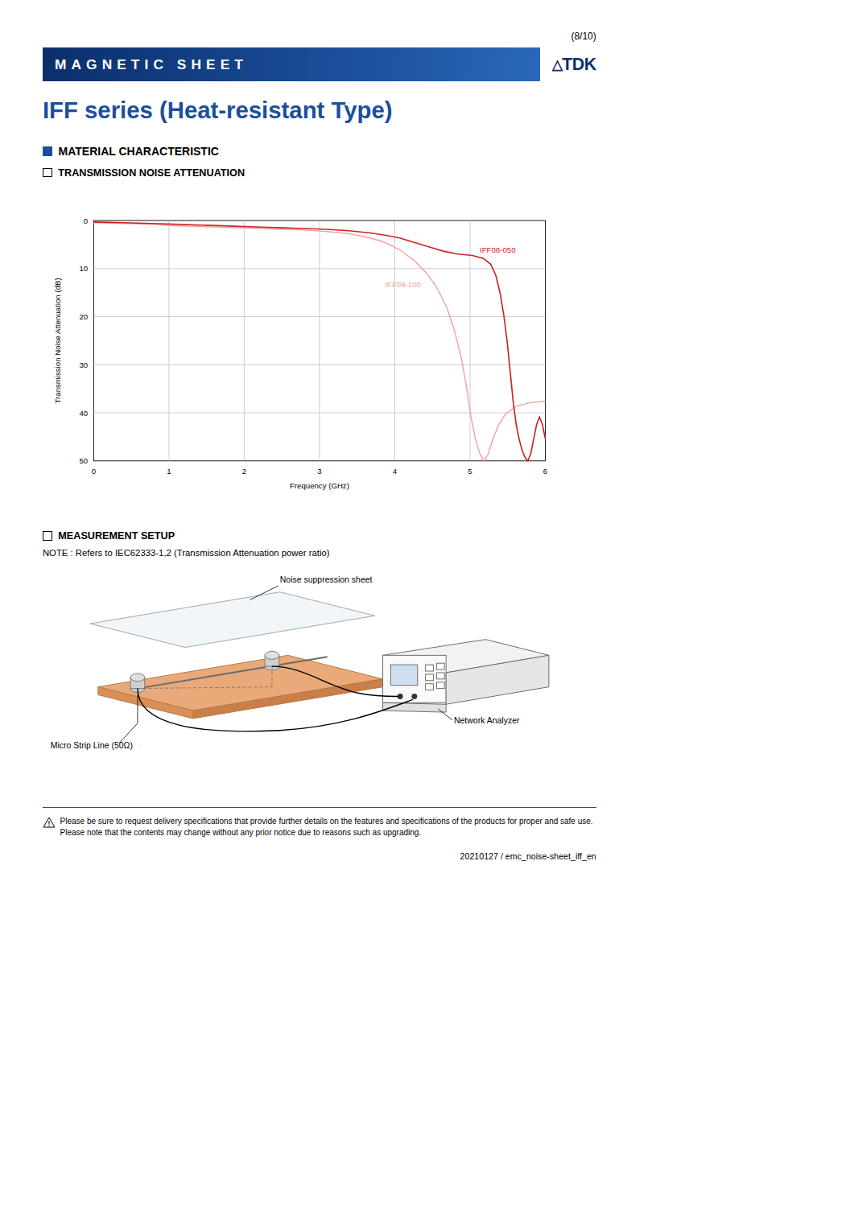(8/10)
MAGNETIC SHEET
△TDK
IFF series (Heat-resistant Type)
MATERIAL CHARACTERISTIC
TRANSMISSION NOISE ATTENUATION
Transmission Noise Attenuation vs Frequency IFF08-050 IFF08-100 0 10 20 30 40 50 0 1 2 3 4 5 6 Frequency (GHz) Transmission Noise Attenuation (dB)
MEASUREMENT SETUP
NOTE : Refers to IEC62333-1,2 (Transmission Attenuation power ratio)
Measurement setup diagram Noise suppression sheet Network Analyzer Micro Strip Line (50Ω)
Please be sure to request delivery specifications that provide further details on the features and specifications of the products for proper and safe use.
Please note that the contents may change without any prior notice due to reasons such as upgrading.
20210127 / emc_noise-sheet_iff_en